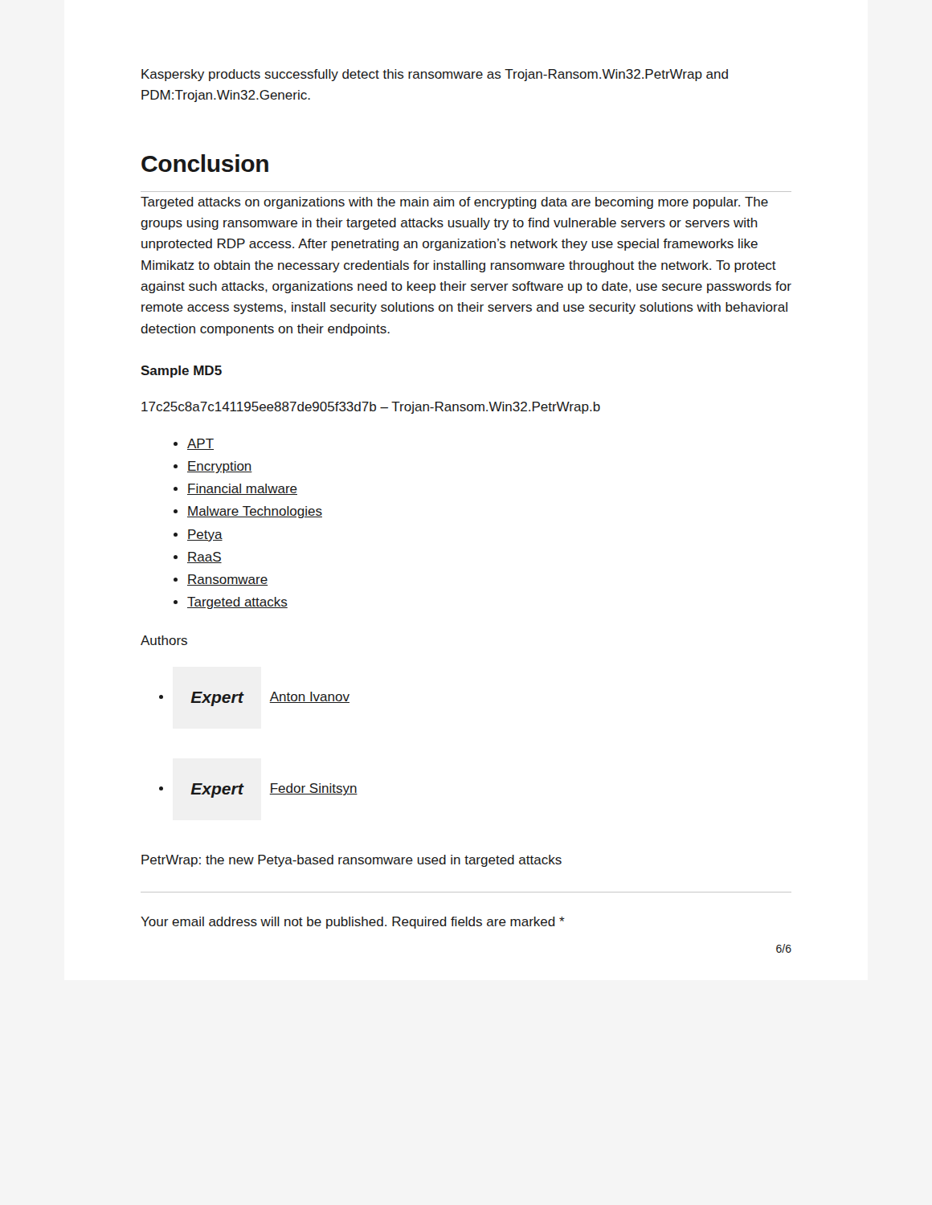Kaspersky products successfully detect this ransomware as Trojan-Ransom.Win32.PetrWrap and PDM:Trojan.Win32.Generic.
Conclusion
Targeted attacks on organizations with the main aim of encrypting data are becoming more popular. The groups using ransomware in their targeted attacks usually try to find vulnerable servers or servers with unprotected RDP access. After penetrating an organization’s network they use special frameworks like Mimikatz to obtain the necessary credentials for installing ransomware throughout the network. To protect against such attacks, organizations need to keep their server software up to date, use secure passwords for remote access systems, install security solutions on their servers and use security solutions with behavioral detection components on their endpoints.
Sample MD5
17c25c8a7c141195ee887de905f33d7b – Trojan-Ransom.Win32.PetrWrap.b
APT
Encryption
Financial malware
Malware Technologies
Petya
RaaS
Ransomware
Targeted attacks
Authors
Expert Anton Ivanov
Expert Fedor Sinitsyn
PetrWrap: the new Petya-based ransomware used in targeted attacks
Your email address will not be published. Required fields are marked *
6/6